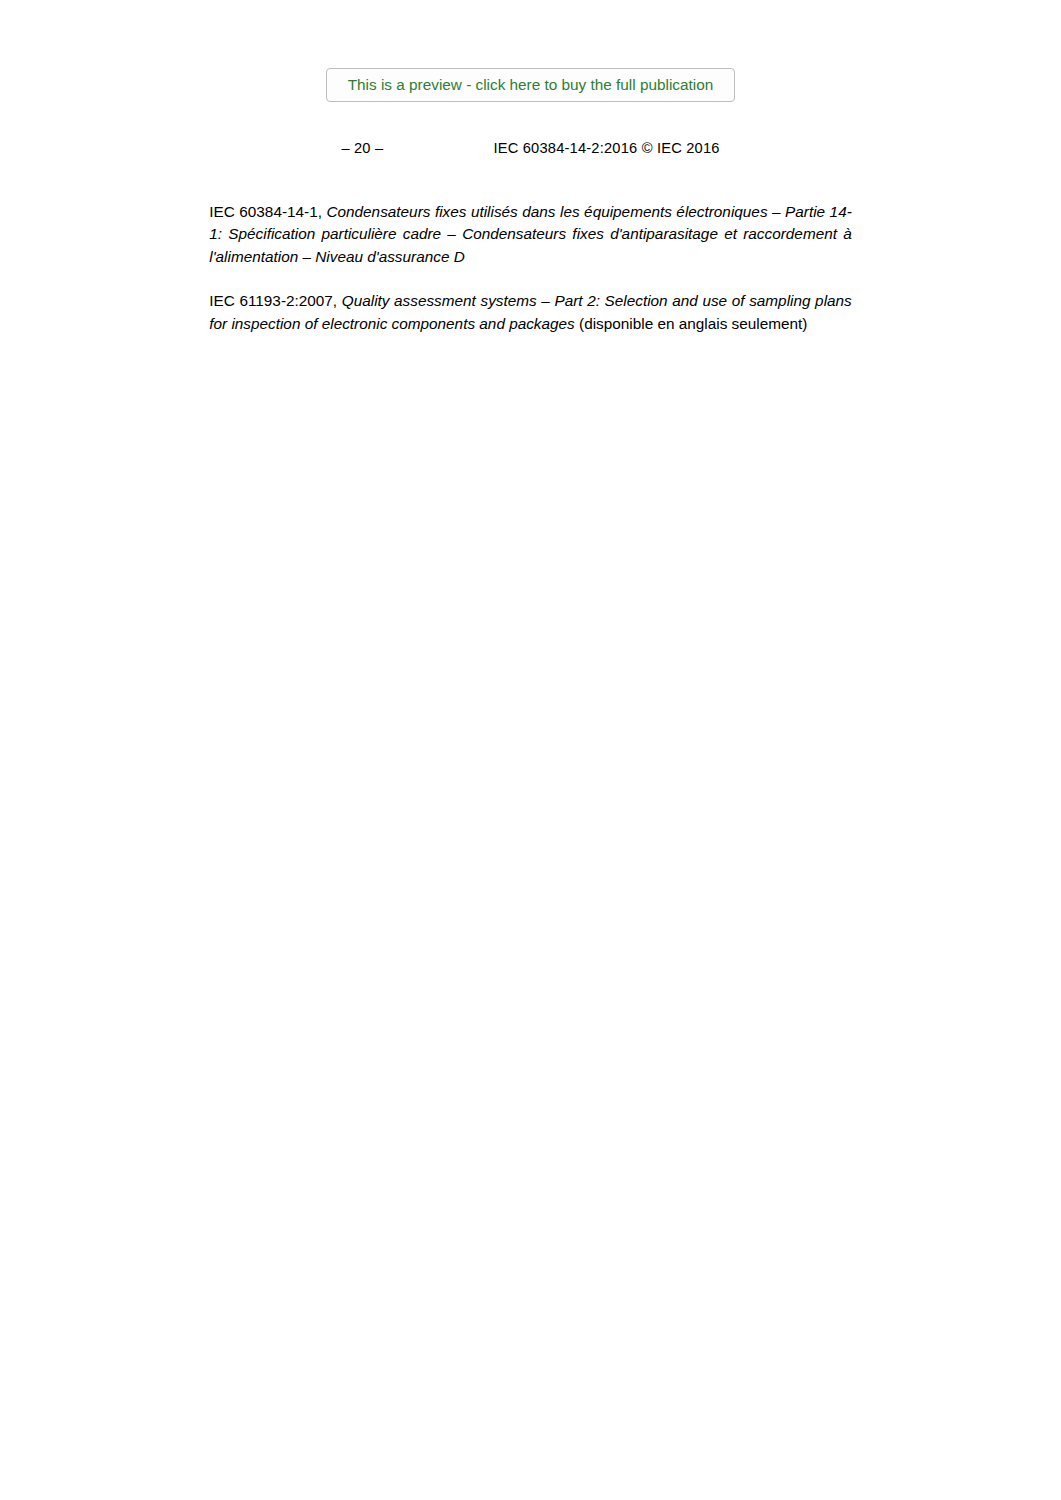This is a preview - click here to buy the full publication
– 20 – IEC 60384-14-2:2016 © IEC 2016
IEC 60384-14-1, Condensateurs fixes utilisés dans les équipements électroniques – Partie 14-1: Spécification particulière cadre – Condensateurs fixes d'antiparasitage et raccordement à l'alimentation – Niveau d'assurance D
IEC 61193-2:2007, Quality assessment systems – Part 2: Selection and use of sampling plans for inspection of electronic components and packages (disponible en anglais seulement)